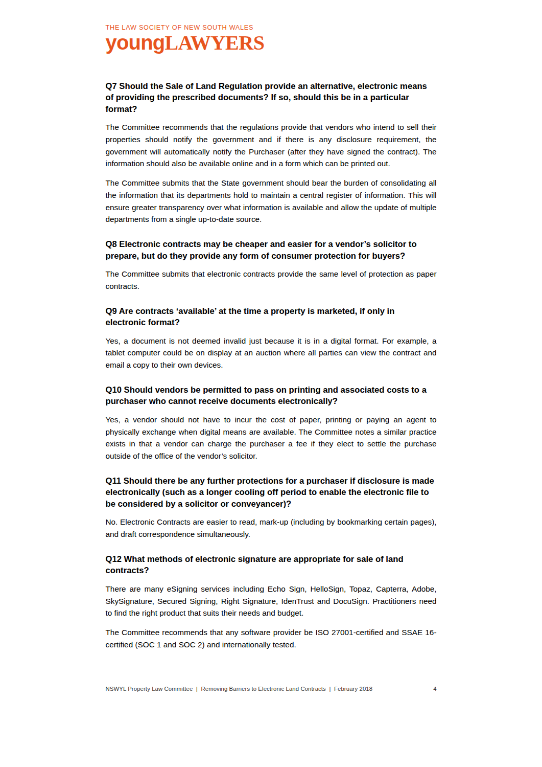THE LAW SOCIETY OF NEW SOUTH WALES
young LAWYERS
Q7 Should the Sale of Land Regulation provide an alternative, electronic means of providing the prescribed documents? If so, should this be in a particular format?
The Committee recommends that the regulations provide that vendors who intend to sell their properties should notify the government and if there is any disclosure requirement, the government will automatically notify the Purchaser (after they have signed the contract). The information should also be available online and in a form which can be printed out.
The Committee submits that the State government should bear the burden of consolidating all the information that its departments hold to maintain a central register of information. This will ensure greater transparency over what information is available and allow the update of multiple departments from a single up-to-date source.
Q8 Electronic contracts may be cheaper and easier for a vendor’s solicitor to prepare, but do they provide any form of consumer protection for buyers?
The Committee submits that electronic contracts provide the same level of protection as paper contracts.
Q9 Are contracts ‘available’ at the time a property is marketed, if only in electronic format?
Yes, a document is not deemed invalid just because it is in a digital format. For example, a tablet computer could be on display at an auction where all parties can view the contract and email a copy to their own devices.
Q10 Should vendors be permitted to pass on printing and associated costs to a purchaser who cannot receive documents electronically?
Yes, a vendor should not have to incur the cost of paper, printing or paying an agent to physically exchange when digital means are available. The Committee notes a similar practice exists in that a vendor can charge the purchaser a fee if they elect to settle the purchase outside of the office of the vendor’s solicitor.
Q11 Should there be any further protections for a purchaser if disclosure is made electronically (such as a longer cooling off period to enable the electronic file to be considered by a solicitor or conveyancer)?
No. Electronic Contracts are easier to read, mark-up (including by bookmarking certain pages), and draft correspondence simultaneously.
Q12 What methods of electronic signature are appropriate for sale of land contracts?
There are many eSigning services including Echo Sign, HelloSign, Topaz, Capterra, Adobe, SkySignature, Secured Signing, Right Signature, IdenTrust and DocuSign. Practitioners need to find the right product that suits their needs and budget.
The Committee recommends that any software provider be ISO 27001-certified and SSAE 16-certified (SOC 1 and SOC 2) and internationally tested.
NSWYL Property Law Committee | Removing Barriers to Electronic Land Contracts | February 2018
4